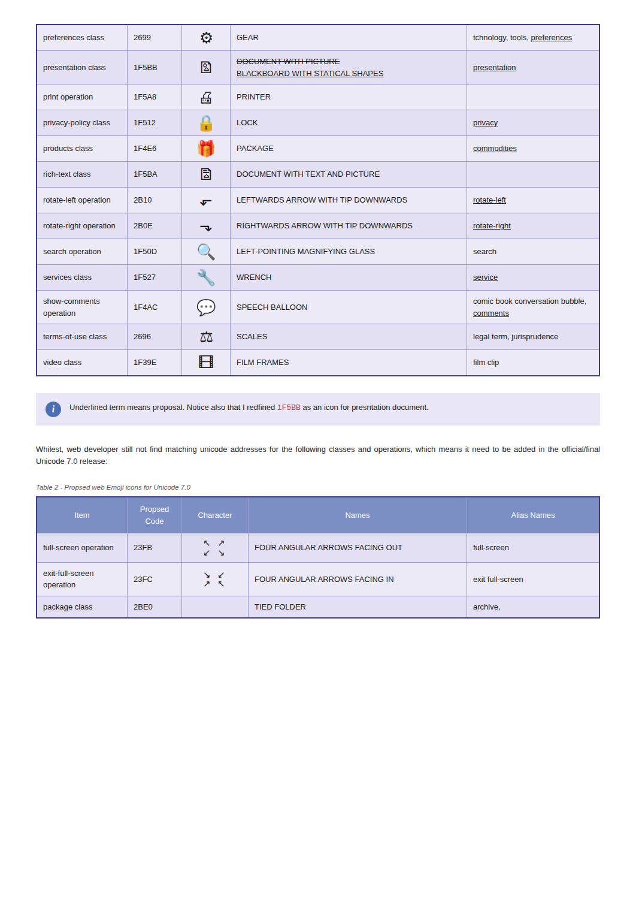| preferences class | 2699 | ⚙ | GEAR | tchnology, tools, preferences |
| presentation class | 1F5BB | 🖻 | DOCUMENT WITH PICTURE BLACKBOARD WITH STATICAL SHAPES | presentation |
| print operation | 1F5A8 | 🖨 | PRINTER | |
| privacy-policy class | 1F512 | 🔒 | LOCK | privacy |
| products class | 1F4E6 | 🎁 | PACKAGE | commodities |
| rich-text class | 1F5BA | 🖺 | DOCUMENT WITH TEXT AND PICTURE | |
| rotate-left operation | 2B10 | ⬐ | LEFTWARDS ARROW WITH TIP DOWNWARDS | rotate-left |
| rotate-right operation | 2B0E | ⬎ | RIGHTWARDS ARROW WITH TIP DOWNWARDS | rotate-right |
| search operation | 1F50D | 🔍 | LEFT-POINTING MAGNIFYING GLASS | search |
| services class | 1F527 | 🔧 | WRENCH | service |
| show-comments operation | 1F4AC | 💬 | SPEECH BALLOON | comic book conversation bubble, comments |
| terms-of-use class | 2696 | ⚖ | SCALES | legal term, jurisprudence |
| video class | 1F39E | 🎞 | FILM FRAMES | film clip |
i
Underlined term means proposal. Notice also that I redfined 1F5BB as an icon for presntation document.
Whilest, web developer still not find matching unicode addresses for the following classes and operations, which means it need to be added in the official/final Unicode 7.0 release:
Table 2 - Propsed web Emoji icons for Unicode 7.0
| Item | Propsed Code | Character | Names | Alias Names |
| --- | --- | --- | --- | --- |
| full-screen operation | 23FB | ↖ ↗ ↙ ↘ | FOUR ANGULAR ARROWS FACING OUT | full-screen |
| exit-full-screen operation | 23FC | ↘ ↙ ↗ ↖ | FOUR ANGULAR ARROWS FACING IN | exit full-screen |
| package class | 2BE0 | | TIED FOLDER | archive, |